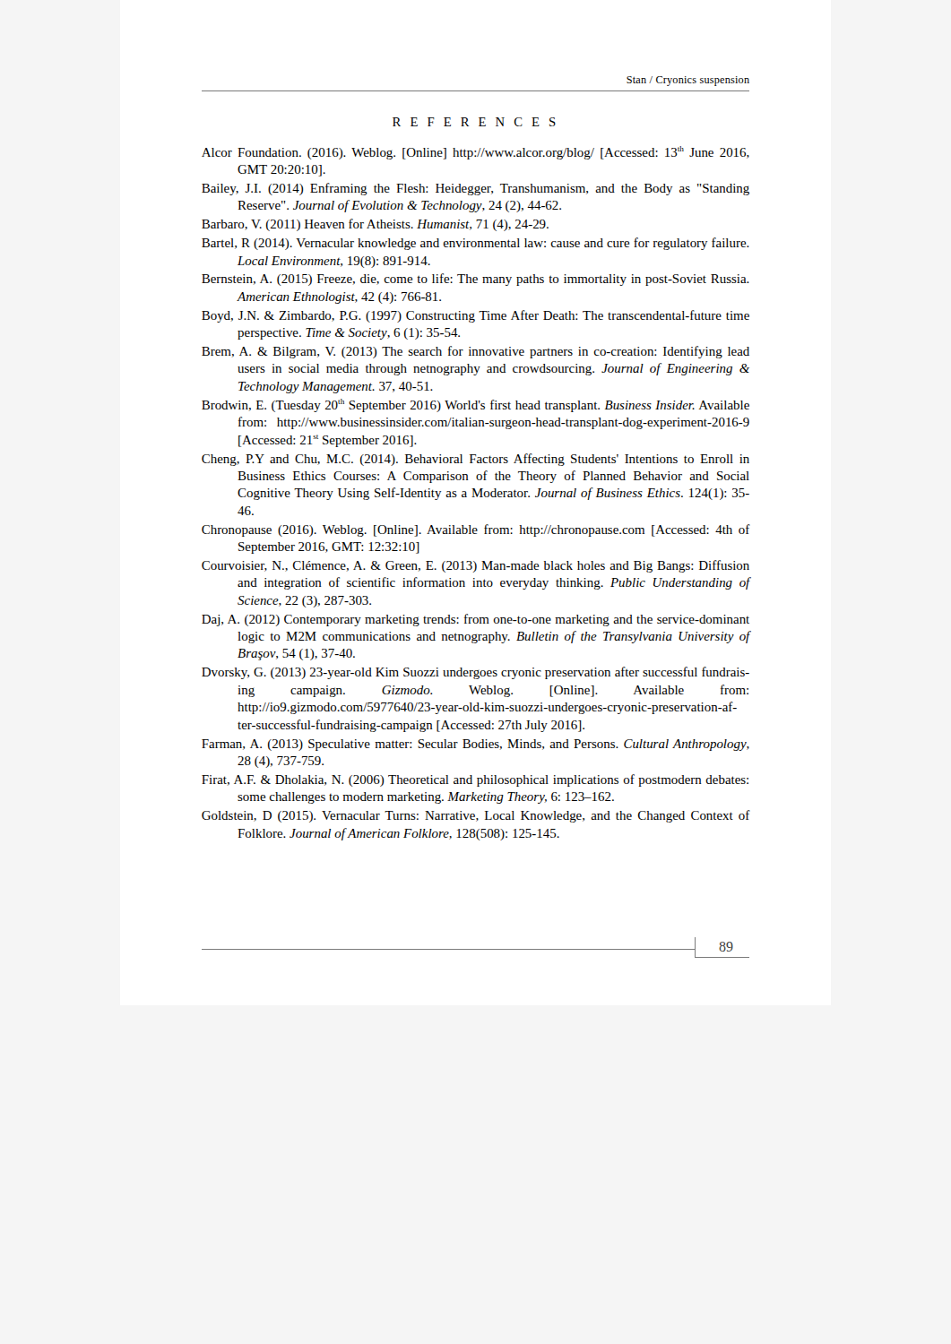Stan / Cryonics suspension
R E F E R E N C E S
Alcor Foundation. (2016). Weblog. [Online] http://www.alcor.org/blog/ [Accessed: 13th June 2016, GMT 20:20:10].
Bailey, J.I. (2014) Enframing the Flesh: Heidegger, Transhumanism, and the Body as "Standing Reserve". Journal of Evolution & Technology, 24 (2), 44-62.
Barbaro, V. (2011) Heaven for Atheists. Humanist, 71 (4), 24-29.
Bartel, R (2014). Vernacular knowledge and environmental law: cause and cure for regulatory failure. Local Environment, 19(8): 891-914.
Bernstein, A. (2015) Freeze, die, come to life: The many paths to immortality in post-Soviet Russia. American Ethnologist, 42 (4): 766-81.
Boyd, J.N. & Zimbardo, P.G. (1997) Constructing Time After Death: The transcendental-future time perspective. Time & Society, 6 (1): 35-54.
Brem, A. & Bilgram, V. (2013) The search for innovative partners in co-creation: Identifying lead users in social media through netnography and crowdsourcing. Journal of Engineering & Technology Management. 37, 40-51.
Brodwin, E. (Tuesday 20th September 2016) World's first head transplant. Business Insider. Available from: http://www.businessinsider.com/italian-surgeon-head-transplant-dog-experiment-2016-9 [Accessed: 21st September 2016].
Cheng, P.Y and Chu, M.C. (2014). Behavioral Factors Affecting Students' Intentions to Enroll in Business Ethics Courses: A Comparison of the Theory of Planned Behavior and Social Cognitive Theory Using Self-Identity as a Moderator. Journal of Business Ethics. 124(1): 35-46.
Chronopause (2016). Weblog. [Online]. Available from: http://chronopause.com [Accessed: 4th of September 2016, GMT: 12:32:10]
Courvoisier, N., Clémence, A. & Green, E. (2013) Man-made black holes and Big Bangs: Diffusion and integration of scientific information into everyday thinking. Public Understanding of Science, 22 (3), 287-303.
Daj, A. (2012) Contemporary marketing trends: from one-to-one marketing and the service-dominant logic to M2M communications and netnography. Bulletin of the Transylvania University of Braşov, 54 (1), 37-40.
Dvorsky, G. (2013) 23-year-old Kim Suozzi undergoes cryonic preservation after successful fundraising campaign. Gizmodo. Weblog. [Online]. Available from: http://io9.gizmodo.com/5977640/23-year-old-kim-suozzi-undergoes-cryonic-preservation-after-successful-fundraising-campaign [Accessed: 27th July 2016].
Farman, A. (2013) Speculative matter: Secular Bodies, Minds, and Persons. Cultural Anthropology, 28 (4), 737-759.
Firat, A.F. & Dholakia, N. (2006) Theoretical and philosophical implications of postmodern debates: some challenges to modern marketing. Marketing Theory, 6: 123–162.
Goldstein, D (2015). Vernacular Turns: Narrative, Local Knowledge, and the Changed Context of Folklore. Journal of American Folklore, 128(508): 125-145.
89